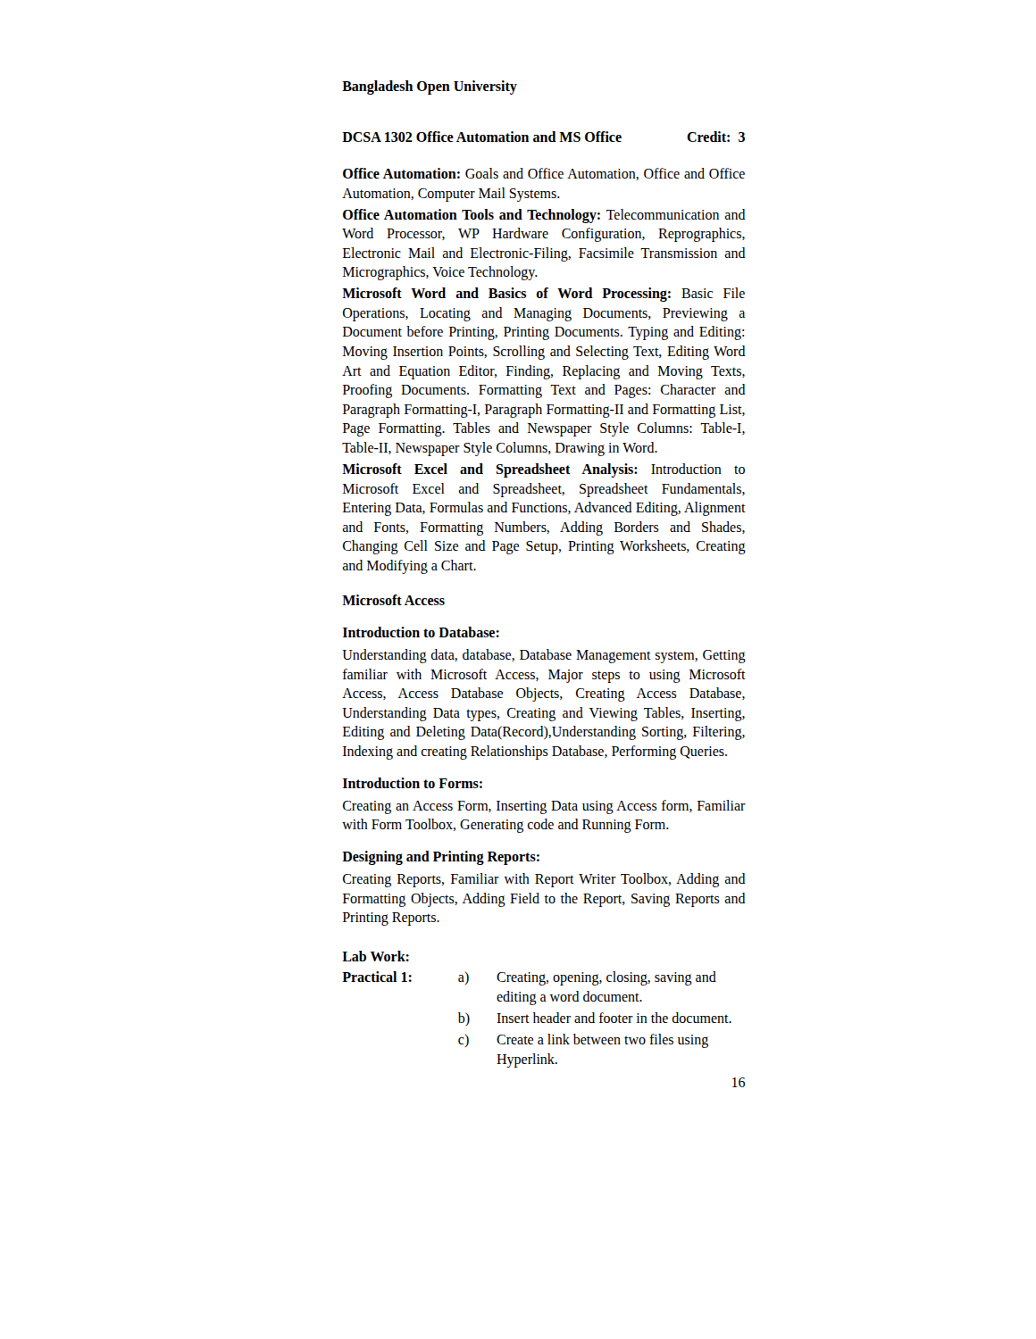Bangladesh Open University
DCSA 1302 Office Automation and MS Office Credit: 3
Office Automation: Goals and Office Automation, Office and Office Automation, Computer Mail Systems.
Office Automation Tools and Technology: Telecommunication and Word Processor, WP Hardware Configuration, Reprographics, Electronic Mail and Electronic-Filing, Facsimile Transmission and Micrographics, Voice Technology.
Microsoft Word and Basics of Word Processing: Basic File Operations, Locating and Managing Documents, Previewing a Document before Printing, Printing Documents. Typing and Editing: Moving Insertion Points, Scrolling and Selecting Text, Editing Word Art and Equation Editor, Finding, Replacing and Moving Texts, Proofing Documents. Formatting Text and Pages: Character and Paragraph Formatting-I, Paragraph Formatting-II and Formatting List, Page Formatting. Tables and Newspaper Style Columns: Table-I, Table-II, Newspaper Style Columns, Drawing in Word.
Microsoft Excel and Spreadsheet Analysis: Introduction to Microsoft Excel and Spreadsheet, Spreadsheet Fundamentals, Entering Data, Formulas and Functions, Advanced Editing, Alignment and Fonts, Formatting Numbers, Adding Borders and Shades, Changing Cell Size and Page Setup, Printing Worksheets, Creating and Modifying a Chart.
Microsoft Access
Introduction to Database:
Understanding data, database, Database Management system, Getting familiar with Microsoft Access, Major steps to using Microsoft Access, Access Database Objects, Creating Access Database, Understanding Data types, Creating and Viewing Tables, Inserting, Editing and Deleting Data(Record),Understanding Sorting, Filtering, Indexing and creating Relationships Database, Performing Queries.
Introduction to Forms:
Creating an Access Form, Inserting Data using Access form, Familiar with Form Toolbox, Generating code and Running Form.
Designing and Printing Reports:
Creating Reports, Familiar with Report Writer Toolbox, Adding and Formatting Objects, Adding Field to the Report, Saving Reports and Printing Reports.
Lab Work:
| Practical 1: | a) | Creating, opening, closing, saving and editing a word document. |
| | b) | Insert header and footer in the document. |
| | c) | Create a link between two files using Hyperlink. |
16